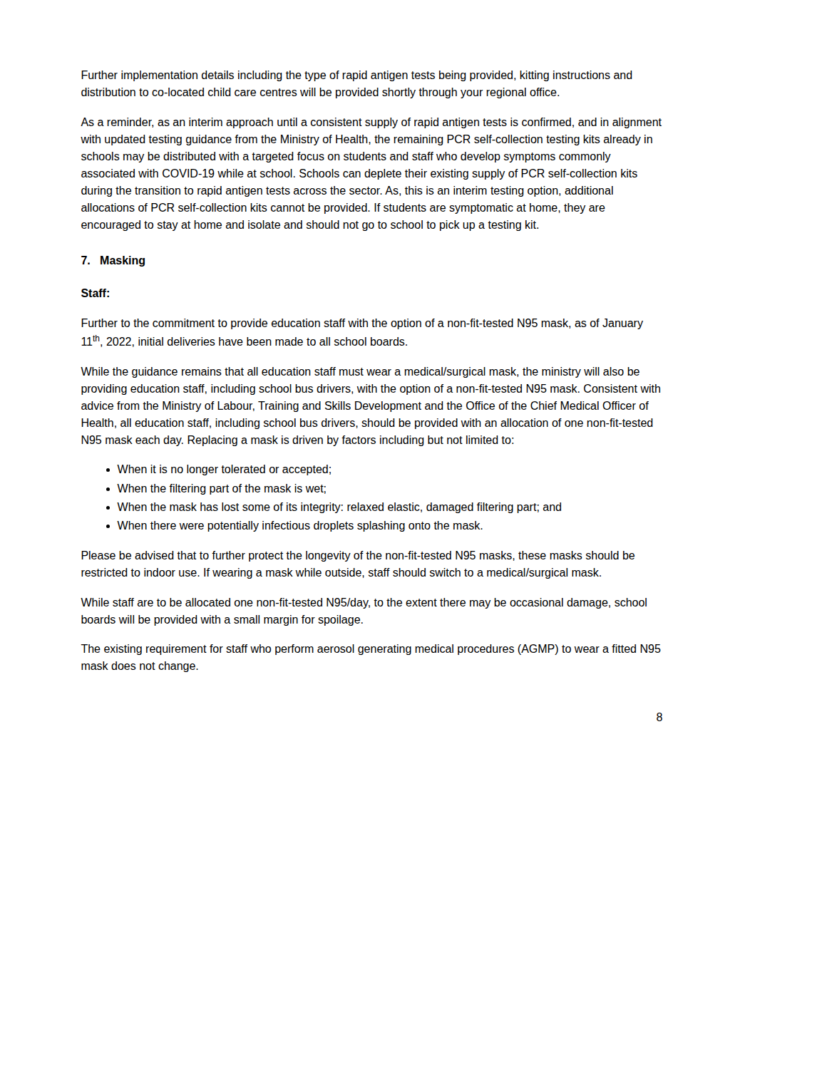Further implementation details including the type of rapid antigen tests being provided, kitting instructions and distribution to co-located child care centres will be provided shortly through your regional office.
As a reminder, as an interim approach until a consistent supply of rapid antigen tests is confirmed, and in alignment with updated testing guidance from the Ministry of Health, the remaining PCR self-collection testing kits already in schools may be distributed with a targeted focus on students and staff who develop symptoms commonly associated with COVID-19 while at school. Schools can deplete their existing supply of PCR self-collection kits during the transition to rapid antigen tests across the sector. As, this is an interim testing option, additional allocations of PCR self-collection kits cannot be provided. If students are symptomatic at home, they are encouraged to stay at home and isolate and should not go to school to pick up a testing kit.
7. Masking
Staff:
Further to the commitment to provide education staff with the option of a non-fit-tested N95 mask, as of January 11th, 2022, initial deliveries have been made to all school boards.
While the guidance remains that all education staff must wear a medical/surgical mask, the ministry will also be providing education staff, including school bus drivers, with the option of a non-fit-tested N95 mask. Consistent with advice from the Ministry of Labour, Training and Skills Development and the Office of the Chief Medical Officer of Health, all education staff, including school bus drivers, should be provided with an allocation of one non-fit-tested N95 mask each day. Replacing a mask is driven by factors including but not limited to:
When it is no longer tolerated or accepted;
When the filtering part of the mask is wet;
When the mask has lost some of its integrity: relaxed elastic, damaged filtering part; and
When there were potentially infectious droplets splashing onto the mask.
Please be advised that to further protect the longevity of the non-fit-tested N95 masks, these masks should be restricted to indoor use. If wearing a mask while outside, staff should switch to a medical/surgical mask.
While staff are to be allocated one non-fit-tested N95/day, to the extent there may be occasional damage, school boards will be provided with a small margin for spoilage.
The existing requirement for staff who perform aerosol generating medical procedures (AGMP) to wear a fitted N95 mask does not change.
8